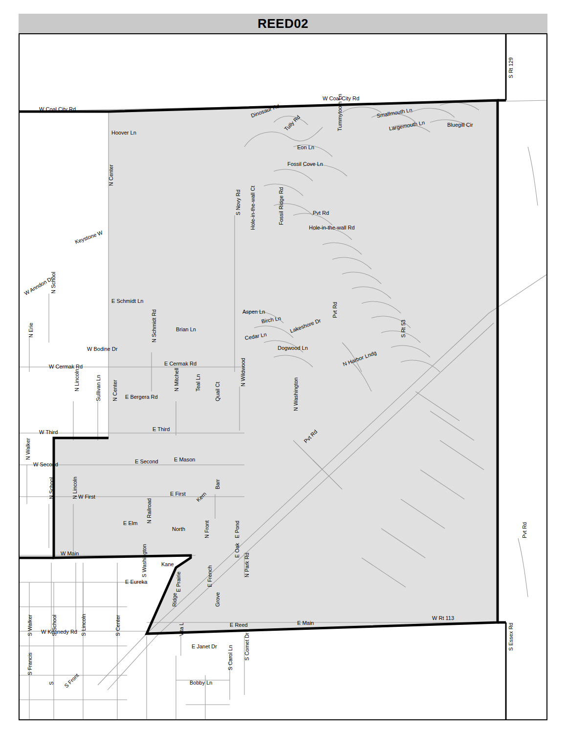REED02
W Coal City Rd W Coal City Rd S Rt 129 Dinosaur Rd Tully Rd Tummytooth Ln Smallmouth Ln Largemouth Ln Bluegill Cir Eon Ln Fossil Cove Ln Hole-in-the-wall Ct Fossil Ridge Rd Pvt Rd Hole-in-the-wall Rd S Novy Rd N Center Hoover Ln Keystone W W Anndon Dr N School N Erie E Schmidt Ln Brian Ln W Bodine Dr N Schmidt Rd W Cermak Rd E Cermak Rd Aspen Ln Birch Ln Cedar Ln Dogwood Ln Lakeshore Dr Pvt Rd N Harbor Lndg S Rt 53 N Lincoln Sullivan Ln N Center E Bergera Rd N Mitchell Teal Ln Quail Ct N Wildwood W Third E Third N Washington Pvt Rd W Second E Second E Mason N Walker N School N Lincoln W First E First Barr Kern E Elm N Railroad North W Main N Front E Pond E Oak Kane E Eureka S Washington E Prairie Ridge E French Grove N Park Rd E Reed E Main W Rt 113 S Essex Rd Pvt Rd S Walker S School S Lincoln S Center W Kennedy Rd S Francis S S Front Vita L E Janet Dr Bobby Ln S Carol Ln S Comet Dr